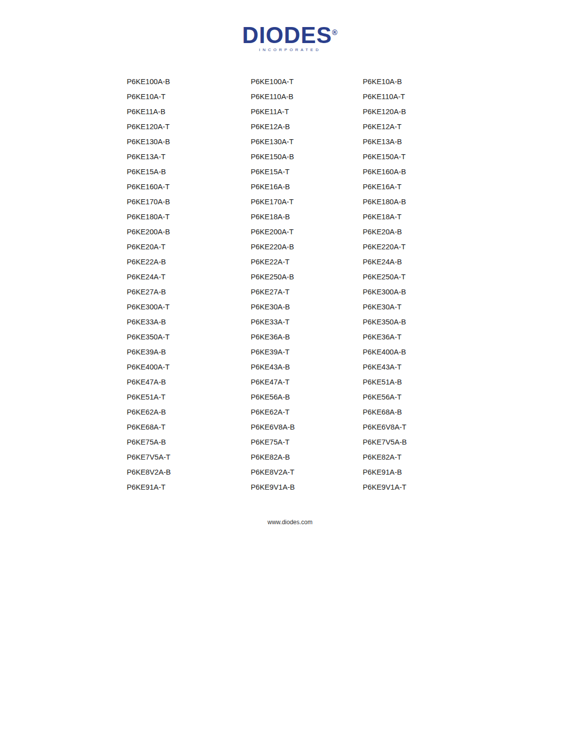DIODES®
INCORPORATED
| P6KE100A-B | P6KE100A-T | P6KE10A-B |
| P6KE10A-T | P6KE110A-B | P6KE110A-T |
| P6KE11A-B | P6KE11A-T | P6KE120A-B |
| P6KE120A-T | P6KE12A-B | P6KE12A-T |
| P6KE130A-B | P6KE130A-T | P6KE13A-B |
| P6KE13A-T | P6KE150A-B | P6KE150A-T |
| P6KE15A-B | P6KE15A-T | P6KE160A-B |
| P6KE160A-T | P6KE16A-B | P6KE16A-T |
| P6KE170A-B | P6KE170A-T | P6KE180A-B |
| P6KE180A-T | P6KE18A-B | P6KE18A-T |
| P6KE200A-B | P6KE200A-T | P6KE20A-B |
| P6KE20A-T | P6KE220A-B | P6KE220A-T |
| P6KE22A-B | P6KE22A-T | P6KE24A-B |
| P6KE24A-T | P6KE250A-B | P6KE250A-T |
| P6KE27A-B | P6KE27A-T | P6KE300A-B |
| P6KE300A-T | P6KE30A-B | P6KE30A-T |
| P6KE33A-B | P6KE33A-T | P6KE350A-B |
| P6KE350A-T | P6KE36A-B | P6KE36A-T |
| P6KE39A-B | P6KE39A-T | P6KE400A-B |
| P6KE400A-T | P6KE43A-B | P6KE43A-T |
| P6KE47A-B | P6KE47A-T | P6KE51A-B |
| P6KE51A-T | P6KE56A-B | P6KE56A-T |
| P6KE62A-B | P6KE62A-T | P6KE68A-B |
| P6KE68A-T | P6KE6V8A-B | P6KE6V8A-T |
| P6KE75A-B | P6KE75A-T | P6KE7V5A-B |
| P6KE7V5A-T | P6KE82A-B | P6KE82A-T |
| P6KE8V2A-B | P6KE8V2A-T | P6KE91A-B |
| P6KE91A-T | P6KE9V1A-B | P6KE9V1A-T |
www.diodes.com